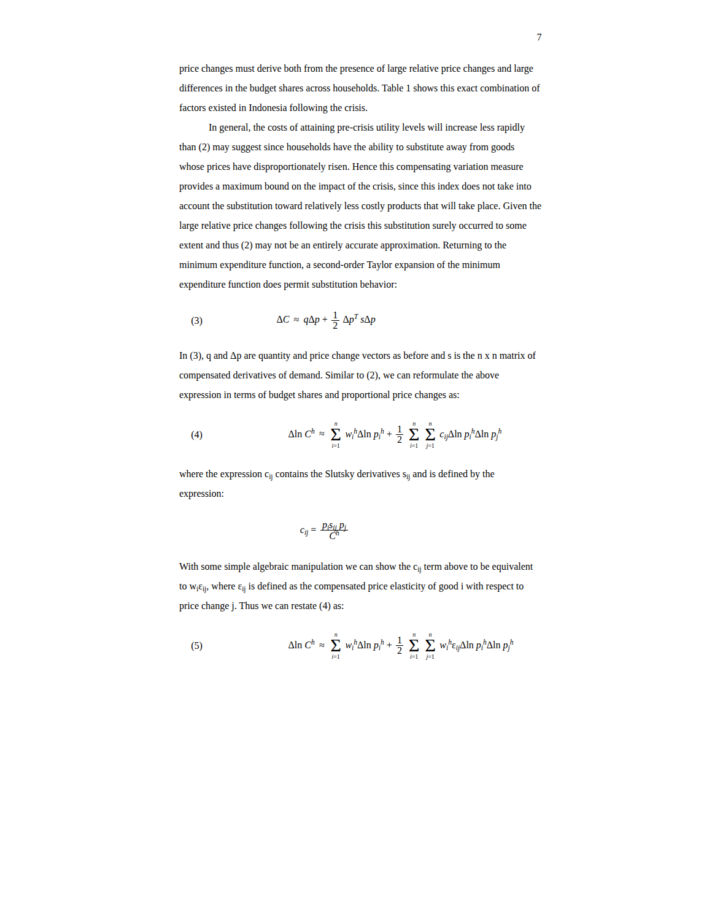7
price changes must derive both from the presence of large relative price changes and large differences in the budget shares across households. Table 1 shows this exact combination of factors existed in Indonesia following the crisis.
In general, the costs of attaining pre-crisis utility levels will increase less rapidly than (2) may suggest since households have the ability to substitute away from goods whose prices have disproportionately risen. Hence this compensating variation measure provides a maximum bound on the impact of the crisis, since this index does not take into account the substitution toward relatively less costly products that will take place. Given the large relative price changes following the crisis this substitution surely occurred to some extent and thus (2) may not be an entirely accurate approximation. Returning to the minimum expenditure function, a second-order Taylor expansion of the minimum expenditure function does permit substitution behavior:
(3) ΔC ≈ q Δp + 12 ΔpT s Δp
In (3), q and Δp are quantity and price change vectors as before and s is the n x n matrix of compensated derivatives of demand. Similar to (2), we can reformulate the above expression in terms of budget shares and proportional price changes as:
(4) Δln Ch ≈ nΣi=1 wihΔln pih + 12 nΣi=1 nΣj=1 cijΔln pihΔln pjh
where the expression cij contains the Slutsky derivatives sij and is defined by the expression:
cij = pisij pj Ch
With some simple algebraic manipulation we can show the cij term above to be equivalent to wiεij, where εij is defined as the compensated price elasticity of good i with respect to price change j. Thus we can restate (4) as:
(5) Δln Ch ≈ nΣi=1 wihΔln pih + 12 nΣi=1 nΣj=1 wihεijΔln pihΔln pjh